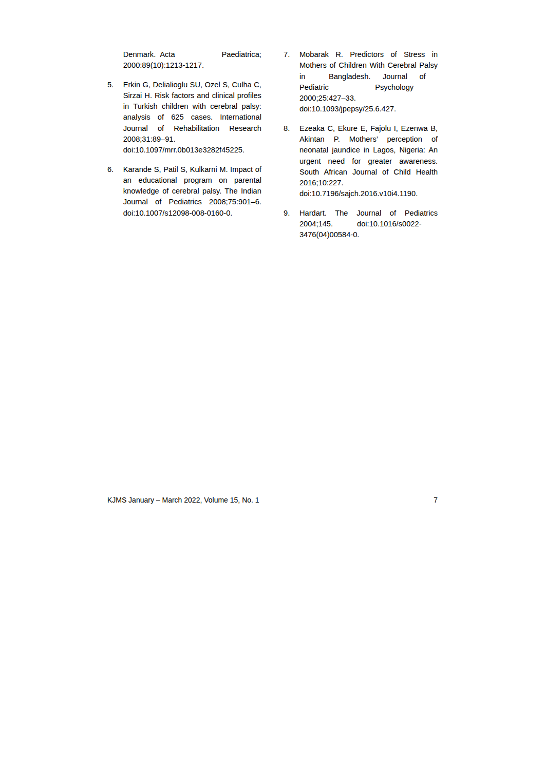Denmark. Acta Paediatrica; 2000:89(10):1213-1217.
Erkin G, Delialioglu SU, Ozel S, Culha C, Sirzai H. Risk factors and clinical profiles in Turkish children with cerebral palsy: analysis of 625 cases. International Journal of Rehabilitation Research 2008;31:89–91. doi:10.1097/mrr.0b013e3282f45225.
Karande S, Patil S, Kulkarni M. Impact of an educational program on parental knowledge of cerebral palsy. The Indian Journal of Pediatrics 2008;75:901–6. doi:10.1007/s12098-008-0160-0.
Mobarak R. Predictors of Stress in Mothers of Children With Cerebral Palsy in Bangladesh. Journal of Pediatric Psychology 2000;25:427–33. doi:10.1093/jpepsy/25.6.427.
Ezeaka C, Ekure E, Fajolu I, Ezenwa B, Akintan P. Mothers’ perception of neonatal jaundice in Lagos, Nigeria: An urgent need for greater awareness. South African Journal of Child Health 2016;10:227. doi:10.7196/sajch.2016.v10i4.1190.
Hardart. The Journal of Pediatrics 2004;145. doi:10.1016/s0022-3476(04)00584-0.
KJMS January – March 2022, Volume 15, No. 1 7